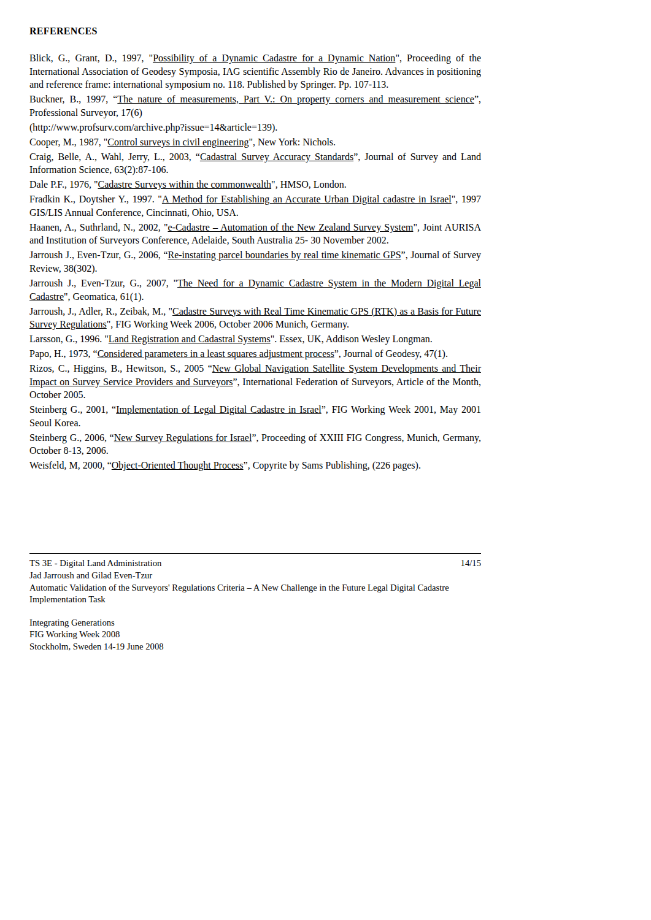REFERENCES
Blick, G., Grant, D., 1997, "Possibility of a Dynamic Cadastre for a Dynamic Nation", Proceeding of the International Association of Geodesy Symposia, IAG scientific Assembly Rio de Janeiro. Advances in positioning and reference frame: international symposium no. 118. Published by Springer. Pp. 107-113.
Buckner, B., 1997, “The nature of measurements, Part V.: On property corners and measurement science”, Professional Surveyor, 17(6)
(http://www.profsurv.com/archive.php?issue=14&article=139).
Cooper, M., 1987, "Control surveys in civil engineering", New York: Nichols.
Craig, Belle, A., Wahl, Jerry, L., 2003, “Cadastral Survey Accuracy Standards”, Journal of Survey and Land Information Science, 63(2):87-106.
Dale P.F., 1976, "Cadastre Surveys within the commonwealth", HMSO, London.
Fradkin K., Doytsher Y., 1997. "A Method for Establishing an Accurate Urban Digital cadastre in Israel", 1997 GIS/LIS Annual Conference, Cincinnati, Ohio, USA.
Haanen, A., Suthrland, N., 2002, "e-Cadastre – Automation of the New Zealand Survey System", Joint AURISA and Institution of Surveyors Conference, Adelaide, South Australia 25- 30 November 2002.
Jarroush J., Even-Tzur, G., 2006, “Re-instating parcel boundaries by real time kinematic GPS”, Journal of Survey Review, 38(302).
Jarroush J., Even-Tzur, G., 2007, "The Need for a Dynamic Cadastre System in the Modern Digital Legal Cadastre", Geomatica, 61(1).
Jarroush, J., Adler, R., Zeibak, M., "Cadastre Surveys with Real Time Kinematic GPS (RTK) as a Basis for Future Survey Regulations", FIG Working Week 2006, October 2006 Munich, Germany.
Larsson, G., 1996. "Land Registration and Cadastral Systems". Essex, UK, Addison Wesley Longman.
Papo, H., 1973, “Considered parameters in a least squares adjustment process”, Journal of Geodesy, 47(1).
Rizos, C., Higgins, B., Hewitson, S., 2005 “New Global Navigation Satellite System Developments and Their Impact on Survey Service Providers and Surveyors”, International Federation of Surveyors, Article of the Month, October 2005.
Steinberg G., 2001, “Implementation of Legal Digital Cadastre in Israel”, FIG Working Week 2001, May 2001 Seoul Korea.
Steinberg G., 2006, “New Survey Regulations for Israel”, Proceeding of XXIII FIG Congress, Munich, Germany, October 8-13, 2006.
Weisfeld, M, 2000, “Object-Oriented Thought Process”, Copyrite by Sams Publishing, (226 pages).
14/15
TS 3E - Digital Land Administration
Jad Jarroush and Gilad Even-Tzur
Automatic Validation of the Surveyors' Regulations Criteria – A New Challenge in the Future Legal Digital Cadastre Implementation Task
Integrating Generations
FIG Working Week 2008
Stockholm, Sweden 14-19 June 2008